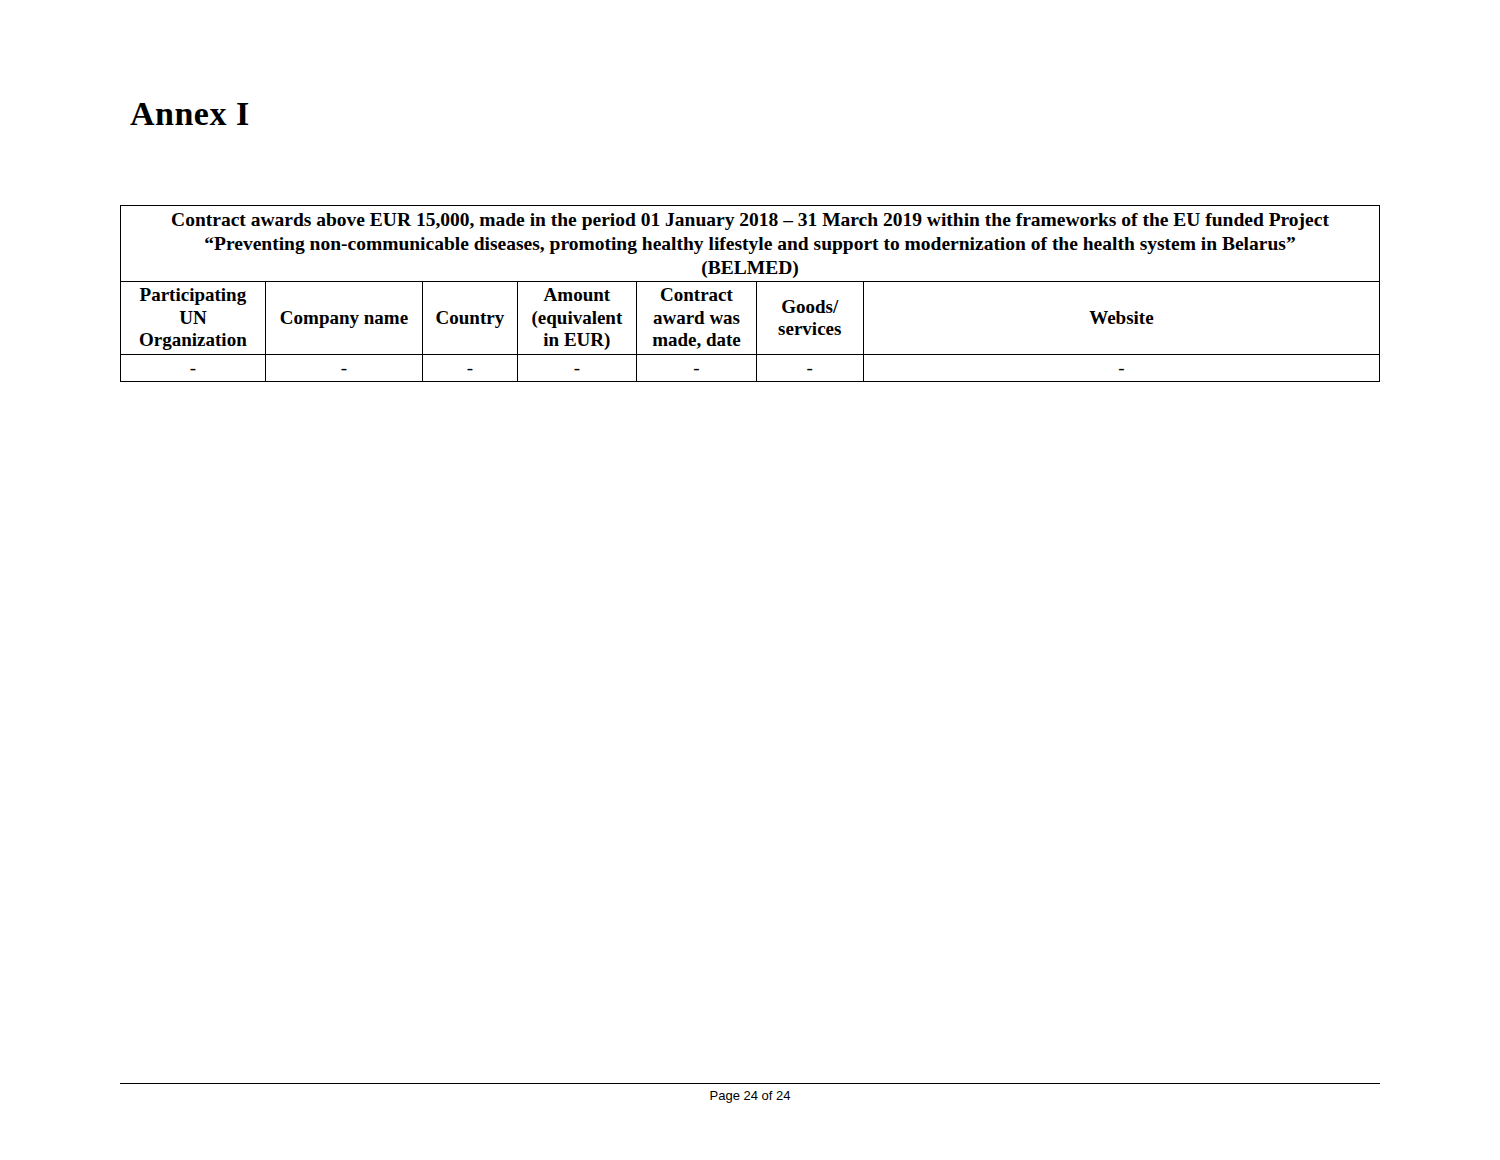Annex I
| Contract awards above EUR 15,000, made in the period 01 January 2018 – 31 March 2019 within the frameworks of the EU funded Project “Preventing non-communicable diseases, promoting healthy lifestyle and support to modernization of the health system in Belarus” (BELMED) |
| Participating UN Organization | Company name | Country | Amount (equivalent in EUR) | Contract award was made, date | Goods/ services | Website |
| - | - | - | - | - | - | - |
Page 24 of 24